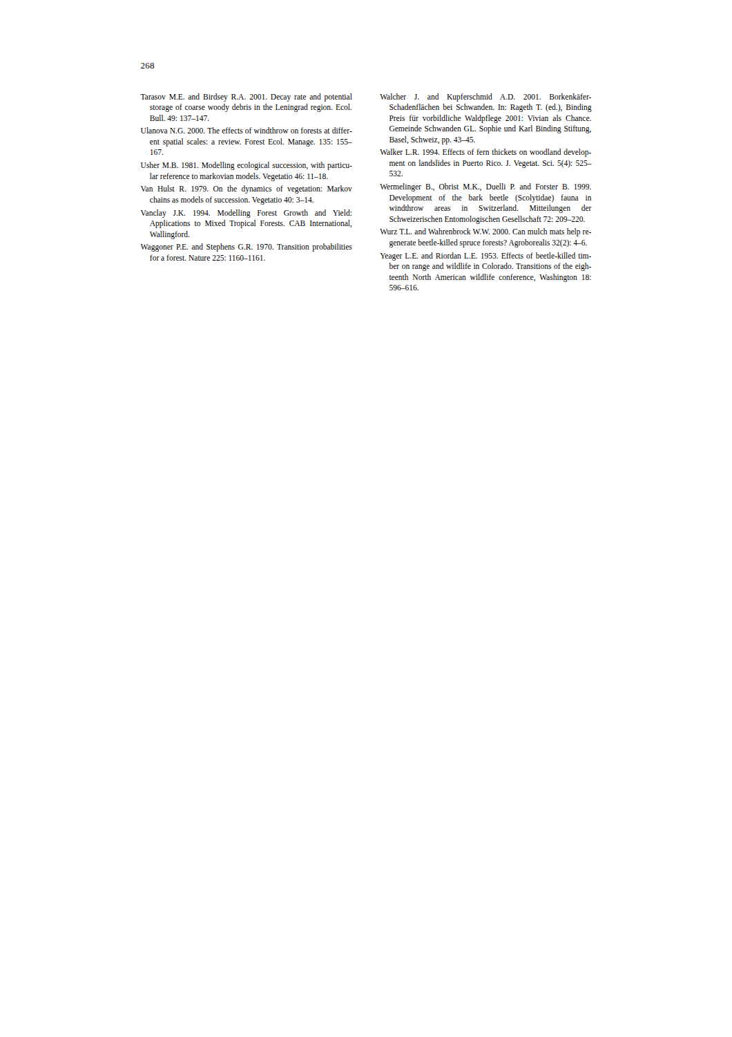268
Tarasov M.E. and Birdsey R.A. 2001. Decay rate and potential storage of coarse woody debris in the Leningrad region. Ecol. Bull. 49: 137–147.
Ulanova N.G. 2000. The effects of windthrow on forests at different spatial scales: a review. Forest Ecol. Manage. 135: 155–167.
Usher M.B. 1981. Modelling ecological succession, with particular reference to markovian models. Vegetatio 46: 11–18.
Van Hulst R. 1979. On the dynamics of vegetation: Markov chains as models of succession. Vegetatio 40: 3–14.
Vanclay J.K. 1994. Modelling Forest Growth and Yield: Applications to Mixed Tropical Forests. CAB International, Wallingford.
Waggoner P.E. and Stephens G.R. 1970. Transition probabilities for a forest. Nature 225: 1160–1161.
Walcher J. and Kupferschmid A.D. 2001. Borkenkäfer-Schadenflächen bei Schwanden. In: Rageth T. (ed.), Binding Preis für vorbildliche Waldpflege 2001: Vivian als Chance. Gemeinde Schwanden GL. Sophie und Karl Binding Stiftung, Basel, Schweiz, pp. 43–45.
Walker L.R. 1994. Effects of fern thickets on woodland development on landslides in Puerto Rico. J. Vegetat. Sci. 5(4): 525–532.
Wermelinger B., Obrist M.K., Duelli P. and Forster B. 1999. Development of the bark beetle (Scolytidae) fauna in windthrow areas in Switzerland. Mitteilungen der Schweizerischen Entomologischen Gesellschaft 72: 209–220.
Wurz T.L. and Wahrenbrock W.W. 2000. Can mulch mats help regenerate beetle-killed spruce forests? Agroborealis 32(2): 4–6.
Yeager L.E. and Riordan L.E. 1953. Effects of beetle-killed timber on range and wildlife in Colorado. Transitions of the eighteenth North American wildlife conference, Washington 18: 596–616.